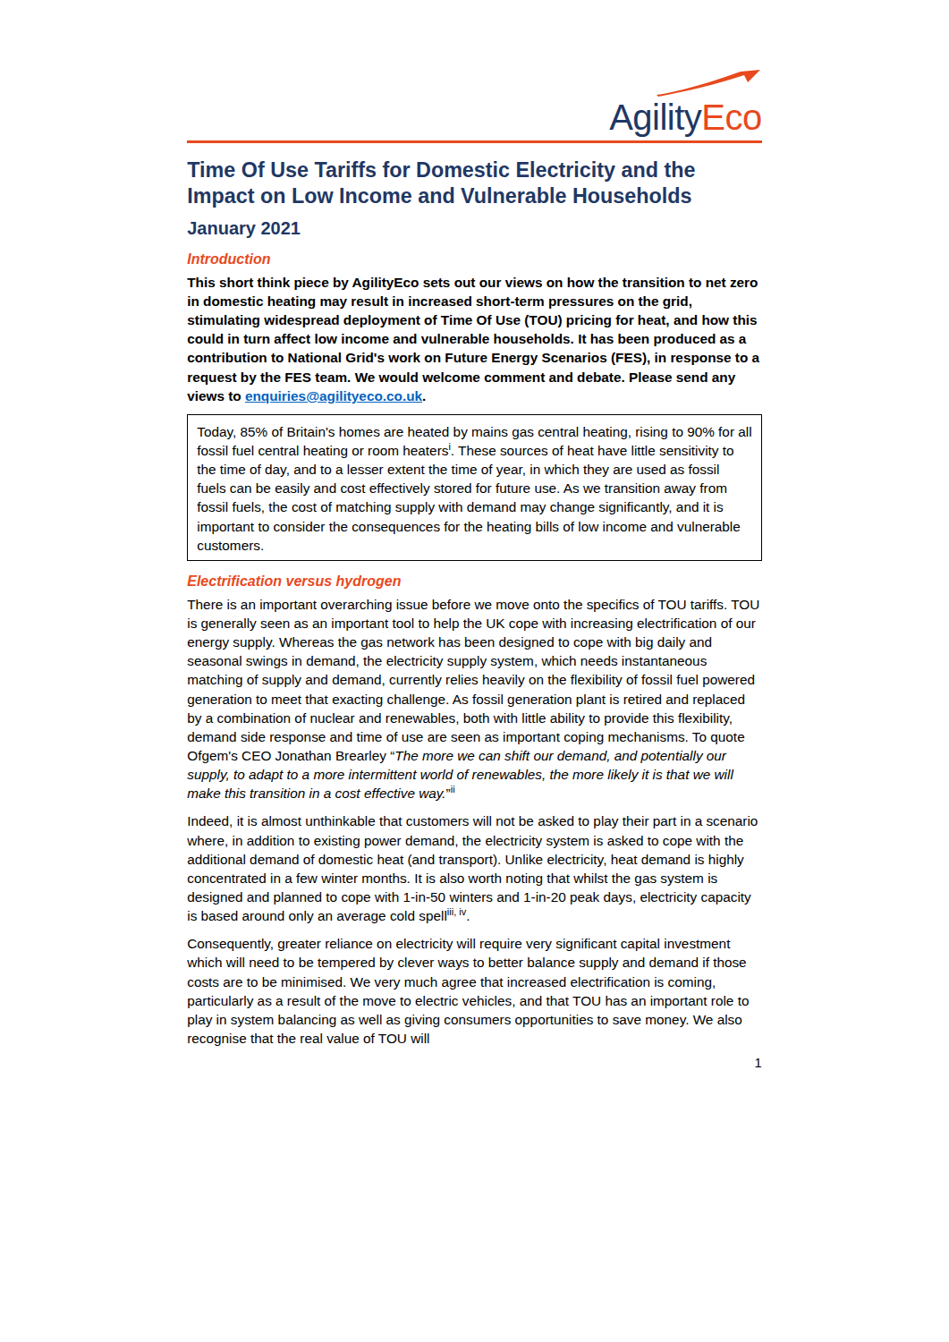Agility Eco
Time Of Use Tariffs for Domestic Electricity and the Impact on Low Income and Vulnerable Households
January 2021
Introduction
This short think piece by AgilityEco sets out our views on how the transition to net zero in domestic heating may result in increased short-term pressures on the grid, stimulating widespread deployment of Time Of Use (TOU) pricing for heat, and how this could in turn affect low income and vulnerable households. It has been produced as a contribution to National Grid's work on Future Energy Scenarios (FES), in response to a request by the FES team. We would welcome comment and debate. Please send any views to enquiries@agilityeco.co.uk.
Today, 85% of Britain's homes are heated by mains gas central heating, rising to 90% for all fossil fuel central heating or room heatersi. These sources of heat have little sensitivity to the time of day, and to a lesser extent the time of year, in which they are used as fossil fuels can be easily and cost effectively stored for future use. As we transition away from fossil fuels, the cost of matching supply with demand may change significantly, and it is important to consider the consequences for the heating bills of low income and vulnerable customers.
Electrification versus hydrogen
There is an important overarching issue before we move onto the specifics of TOU tariffs. TOU is generally seen as an important tool to help the UK cope with increasing electrification of our energy supply. Whereas the gas network has been designed to cope with big daily and seasonal swings in demand, the electricity supply system, which needs instantaneous matching of supply and demand, currently relies heavily on the flexibility of fossil fuel powered generation to meet that exacting challenge. As fossil generation plant is retired and replaced by a combination of nuclear and renewables, both with little ability to provide this flexibility, demand side response and time of use are seen as important coping mechanisms. To quote Ofgem's CEO Jonathan Brearley “The more we can shift our demand, and potentially our supply, to adapt to a more intermittent world of renewables, the more likely it is that we will make this transition in a cost effective way.”ii
Indeed, it is almost unthinkable that customers will not be asked to play their part in a scenario where, in addition to existing power demand, the electricity system is asked to cope with the additional demand of domestic heat (and transport). Unlike electricity, heat demand is highly concentrated in a few winter months. It is also worth noting that whilst the gas system is designed and planned to cope with 1-in-50 winters and 1-in-20 peak days, electricity capacity is based around only an average cold spelliii, iv.
Consequently, greater reliance on electricity will require very significant capital investment which will need to be tempered by clever ways to better balance supply and demand if those costs are to be minimised. We very much agree that increased electrification is coming, particularly as a result of the move to electric vehicles, and that TOU has an important role to play in system balancing as well as giving consumers opportunities to save money. We also recognise that the real value of TOU will
1